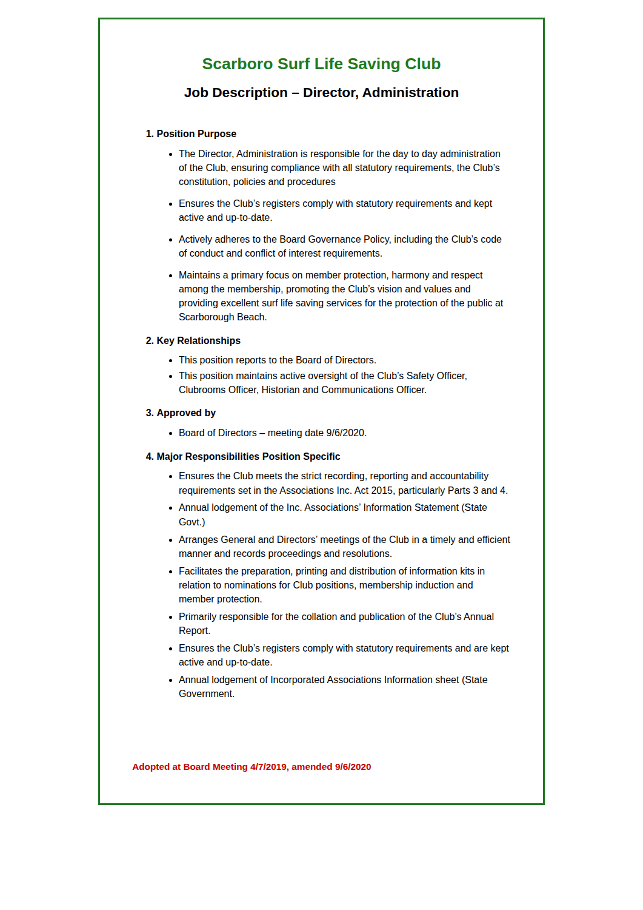Scarboro Surf Life Saving Club
Job Description – Director, Administration
Position Purpose
The Director, Administration is responsible for the day to day administration of the Club, ensuring compliance with all statutory requirements, the Club’s constitution, policies and procedures
Ensures the Club’s registers comply with statutory requirements and kept active and up-to-date.
Actively adheres to the Board Governance Policy, including the Club’s code of conduct and conflict of interest requirements.
Maintains a primary focus on member protection, harmony and respect among the membership, promoting the Club’s vision and values and providing excellent surf life saving services for the protection of the public at Scarborough Beach.
Key Relationships
This position reports to the Board of Directors.
This position maintains active oversight of the Club’s Safety Officer, Clubrooms Officer, Historian and Communications Officer.
Approved by
Board of Directors – meeting date 9/6/2020.
Major Responsibilities Position Specific
Ensures the Club meets the strict recording, reporting and accountability requirements set in the Associations Inc. Act 2015, particularly Parts 3 and 4.
Annual lodgement of the Inc. Associations’ Information Statement (State Govt.)
Arranges General and Directors’ meetings of the Club in a timely and efficient manner and records proceedings and resolutions.
Facilitates the preparation, printing and distribution of information kits in relation to nominations for Club positions, membership induction and member protection.
Primarily responsible for the collation and publication of the Club’s Annual Report.
Ensures the Club’s registers comply with statutory requirements and are kept active and up-to-date.
Annual lodgement of Incorporated Associations Information sheet (State Government.
Adopted at Board Meeting 4/7/2019, amended 9/6/2020